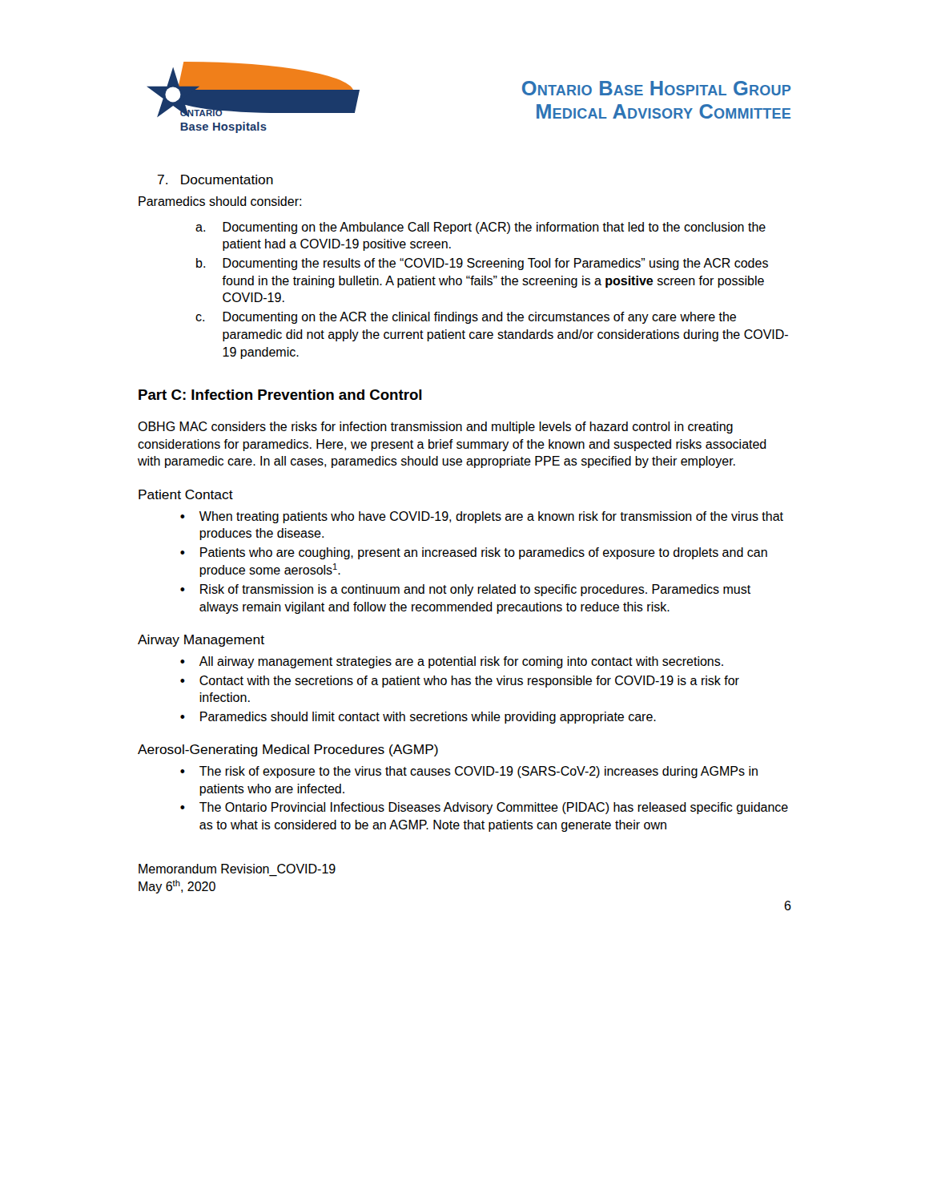ONTARIO
Base Hospitals
Ontario Base Hospital Group
Medical Advisory Committee
7. Documentation
Paramedics should consider:
Documenting on the Ambulance Call Report (ACR) the information that led to the conclusion the patient had a COVID-19 positive screen.
Documenting the results of the “COVID-19 Screening Tool for Paramedics” using the ACR codes found in the training bulletin. A patient who “fails” the screening is a positive screen for possible COVID-19.
Documenting on the ACR the clinical findings and the circumstances of any care where the paramedic did not apply the current patient care standards and/or considerations during the COVID-19 pandemic.
Part C: Infection Prevention and Control
OBHG MAC considers the risks for infection transmission and multiple levels of hazard control in creating considerations for paramedics. Here, we present a brief summary of the known and suspected risks associated with paramedic care. In all cases, paramedics should use appropriate PPE as specified by their employer.
Patient Contact
When treating patients who have COVID-19, droplets are a known risk for transmission of the virus that produces the disease.
Patients who are coughing, present an increased risk to paramedics of exposure to droplets and can produce some aerosols1.
Risk of transmission is a continuum and not only related to specific procedures. Paramedics must always remain vigilant and follow the recommended precautions to reduce this risk.
Airway Management
All airway management strategies are a potential risk for coming into contact with secretions.
Contact with the secretions of a patient who has the virus responsible for COVID-19 is a risk for infection.
Paramedics should limit contact with secretions while providing appropriate care.
Aerosol-Generating Medical Procedures (AGMP)
The risk of exposure to the virus that causes COVID-19 (SARS-CoV-2) increases during AGMPs in patients who are infected.
The Ontario Provincial Infectious Diseases Advisory Committee (PIDAC) has released specific guidance as to what is considered to be an AGMP. Note that patients can generate their own
Memorandum Revision_COVID-19
May 6th, 2020
6